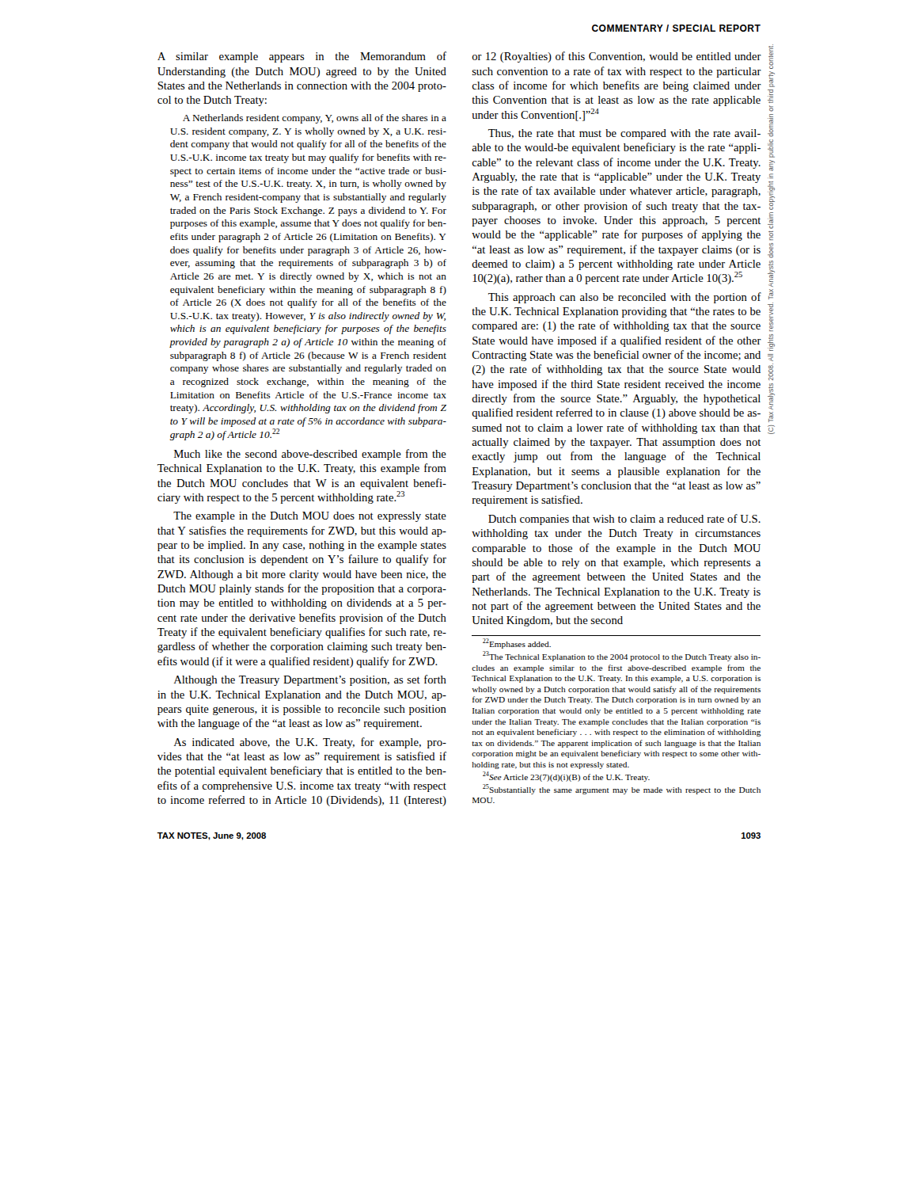COMMENTARY / SPECIAL REPORT
(C) Tax Analysts 2008. All rights reserved. Tax Analysts does not claim copyright in any public domain or third party content.
A similar example appears in the Memorandum of Understanding (the Dutch MOU) agreed to by the United States and the Netherlands in connection with the 2004 protocol to the Dutch Treaty:
A Netherlands resident company, Y, owns all of the shares in a U.S. resident company, Z. Y is wholly owned by X, a U.K. resident company that would not qualify for all of the benefits of the U.S.-U.K. income tax treaty but may qualify for benefits with respect to certain items of income under the “active trade or business” test of the U.S.-U.K. treaty. X, in turn, is wholly owned by W, a French resident-company that is substantially and regularly traded on the Paris Stock Exchange. Z pays a dividend to Y. For purposes of this example, assume that Y does not qualify for benefits under paragraph 2 of Article 26 (Limitation on Benefits). Y does qualify for benefits under paragraph 3 of Article 26, however, assuming that the requirements of subparagraph 3 b) of Article 26 are met. Y is directly owned by X, which is not an equivalent beneficiary within the meaning of subparagraph 8 f) of Article 26 (X does not qualify for all of the benefits of the U.S.-U.K. tax treaty). However, Y is also indirectly owned by W, which is an equivalent beneficiary for purposes of the benefits provided by paragraph 2 a) of Article 10 within the meaning of subparagraph 8 f) of Article 26 (because W is a French resident company whose shares are substantially and regularly traded on a recognized stock exchange, within the meaning of the Limitation on Benefits Article of the U.S.-France income tax treaty). Accordingly, U.S. withholding tax on the dividend from Z to Y will be imposed at a rate of 5% in accordance with subparagraph 2 a) of Article 10.22
Much like the second above-described example from the Technical Explanation to the U.K. Treaty, this example from the Dutch MOU concludes that W is an equivalent beneficiary with respect to the 5 percent withholding rate.23
The example in the Dutch MOU does not expressly state that Y satisfies the requirements for ZWD, but this would appear to be implied. In any case, nothing in the example states that its conclusion is dependent on Y’s failure to qualify for ZWD. Although a bit more clarity would have been nice, the Dutch MOU plainly stands for the proposition that a corporation may be entitled to withholding on dividends at a 5 percent rate under the derivative benefits provision of the Dutch Treaty if the equivalent beneficiary qualifies for such rate, regardless of whether the corporation claiming such treaty benefits would (if it were a qualified resident) qualify for ZWD.
Although the Treasury Department’s position, as set forth in the U.K. Technical Explanation and the Dutch MOU, appears quite generous, it is possible to reconcile such position with the language of the “at least as low as” requirement.
As indicated above, the U.K. Treaty, for example, provides that the “at least as low as” requirement is satisfied if the potential equivalent beneficiary that is entitled to the benefits of a comprehensive U.S. income tax treaty “with respect to income referred to in Article 10 (Dividends), 11 (Interest) or 12 (Royalties) of this Convention, would be entitled under such convention to a rate of tax with respect to the particular class of income for which benefits are being claimed under this Convention that is at least as low as the rate applicable under this Convention[.]”24
Thus, the rate that must be compared with the rate available to the would-be equivalent beneficiary is the rate “applicable” to the relevant class of income under the U.K. Treaty. Arguably, the rate that is “applicable” under the U.K. Treaty is the rate of tax available under whatever article, paragraph, subparagraph, or other provision of such treaty that the taxpayer chooses to invoke. Under this approach, 5 percent would be the “applicable” rate for purposes of applying the “at least as low as” requirement, if the taxpayer claims (or is deemed to claim) a 5 percent withholding rate under Article 10(2)(a), rather than a 0 percent rate under Article 10(3).25
This approach can also be reconciled with the portion of the U.K. Technical Explanation providing that “the rates to be compared are: (1) the rate of withholding tax that the source State would have imposed if a qualified resident of the other Contracting State was the beneficial owner of the income; and (2) the rate of withholding tax that the source State would have imposed if the third State resident received the income directly from the source State.” Arguably, the hypothetical qualified resident referred to in clause (1) above should be assumed not to claim a lower rate of withholding tax than that actually claimed by the taxpayer. That assumption does not exactly jump out from the language of the Technical Explanation, but it seems a plausible explanation for the Treasury Department’s conclusion that the “at least as low as” requirement is satisfied.
Dutch companies that wish to claim a reduced rate of U.S. withholding tax under the Dutch Treaty in circumstances comparable to those of the example in the Dutch MOU should be able to rely on that example, which represents a part of the agreement between the United States and the Netherlands. The Technical Explanation to the U.K. Treaty is not part of the agreement between the United States and the United Kingdom, but the second
22Emphases added.
23The Technical Explanation to the 2004 protocol to the Dutch Treaty also includes an example similar to the first above-described example from the Technical Explanation to the U.K. Treaty. In this example, a U.S. corporation is wholly owned by a Dutch corporation that would satisfy all of the requirements for ZWD under the Dutch Treaty. The Dutch corporation is in turn owned by an Italian corporation that would only be entitled to a 5 percent withholding rate under the Italian Treaty. The example concludes that the Italian corporation “is not an equivalent beneficiary . . . with respect to the elimination of withholding tax on dividends.” The apparent implication of such language is that the Italian corporation might be an equivalent beneficiary with respect to some other withholding rate, but this is not expressly stated.
24See Article 23(7)(d)(i)(B) of the U.K. Treaty.
25Substantially the same argument may be made with respect to the Dutch MOU.
TAX NOTES, June 9, 2008 1093